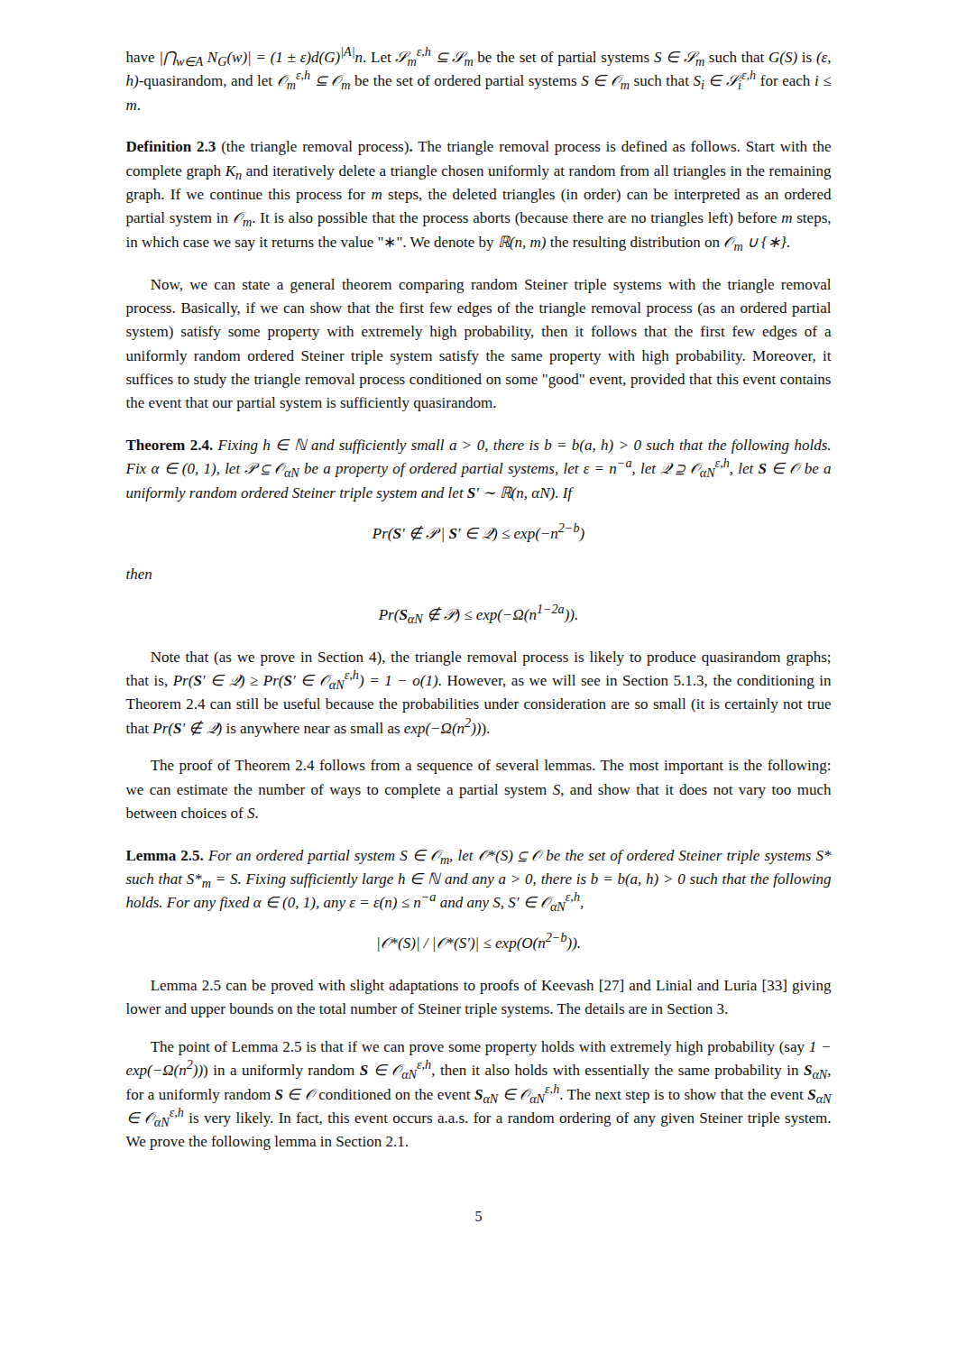have |⋂w∈A NG(w)| = (1 ± ε)d(G)|A|n. Let 𝒮mε,h ⊆ 𝒮m be the set of partial systems S ∈ 𝒮m such that G(S) is (ε, h)-quasirandom, and let 𝒪mε,h ⊆ 𝒪m be the set of ordered partial systems S ∈ 𝒪m such that Si ∈ 𝒮iε,h for each i ≤ m.
Definition 2.3 (the triangle removal process). The triangle removal process is defined as follows. Start with the complete graph Kn and iteratively delete a triangle chosen uniformly at random from all triangles in the remaining graph. If we continue this process for m steps, the deleted triangles (in order) can be interpreted as an ordered partial system in 𝒪m. It is also possible that the process aborts (because there are no triangles left) before m steps, in which case we say it returns the value "∗". We denote by ℝ(n, m) the resulting distribution on 𝒪m ∪ {∗}.
Now, we can state a general theorem comparing random Steiner triple systems with the triangle removal process. Basically, if we can show that the first few edges of the triangle removal process (as an ordered partial system) satisfy some property with extremely high probability, then it follows that the first few edges of a uniformly random ordered Steiner triple system satisfy the same property with high probability. Moreover, it suffices to study the triangle removal process conditioned on some "good" event, provided that this event contains the event that our partial system is sufficiently quasirandom.
Theorem 2.4. Fixing h ∈ ℕ and sufficiently small a > 0, there is b = b(a, h) > 0 such that the following holds. Fix α ∈ (0, 1), let 𝒫 ⊆ 𝒪αN be a property of ordered partial systems, let ε = n−a, let 𝒬 ⊇ 𝒪αNε,h, let S ∈ 𝒪 be a uniformly random ordered Steiner triple system and let S′ ∼ ℝ(n, αN). If
Pr(S′ ∉ 𝒫 | S′ ∈ 𝒬) ≤ exp(−n2−b)
then
Pr(SαN ∉ 𝒫) ≤ exp(−Ω(n1−2a)).
Note that (as we prove in Section 4), the triangle removal process is likely to produce quasirandom graphs; that is, Pr(S′ ∈ 𝒬) ≥ Pr(S′ ∈ 𝒪αNε,h) = 1 − o(1). However, as we will see in Section 5.1.3, the conditioning in Theorem 2.4 can still be useful because the probabilities under consideration are so small (it is certainly not true that Pr(S′ ∉ 𝒬) is anywhere near as small as exp(−Ω(n2))).
The proof of Theorem 2.4 follows from a sequence of several lemmas. The most important is the following: we can estimate the number of ways to complete a partial system S, and show that it does not vary too much between choices of S.
Lemma 2.5. For an ordered partial system S ∈ 𝒪m, let 𝒪*(S) ⊆ 𝒪 be the set of ordered Steiner triple systems S* such that S*m = S. Fixing sufficiently large h ∈ ℕ and any a > 0, there is b = b(a, h) > 0 such that the following holds. For any fixed α ∈ (0, 1), any ε = ε(n) ≤ n−a and any S, S′ ∈ 𝒪αNε,h,
|𝒪*(S)| / |𝒪*(S′)| ≤ exp(O(n2−b)).
Lemma 2.5 can be proved with slight adaptations to proofs of Keevash [27] and Linial and Luria [33] giving lower and upper bounds on the total number of Steiner triple systems. The details are in Section 3.
The point of Lemma 2.5 is that if we can prove some property holds with extremely high probability (say 1 − exp(−Ω(n2))) in a uniformly random S ∈ 𝒪αNε,h, then it also holds with essentially the same probability in SαN, for a uniformly random S ∈ 𝒪 conditioned on the event SαN ∈ 𝒪αNε,h. The next step is to show that the event SαN ∈ 𝒪αNε,h is very likely. In fact, this event occurs a.a.s. for a random ordering of any given Steiner triple system. We prove the following lemma in Section 2.1.
5